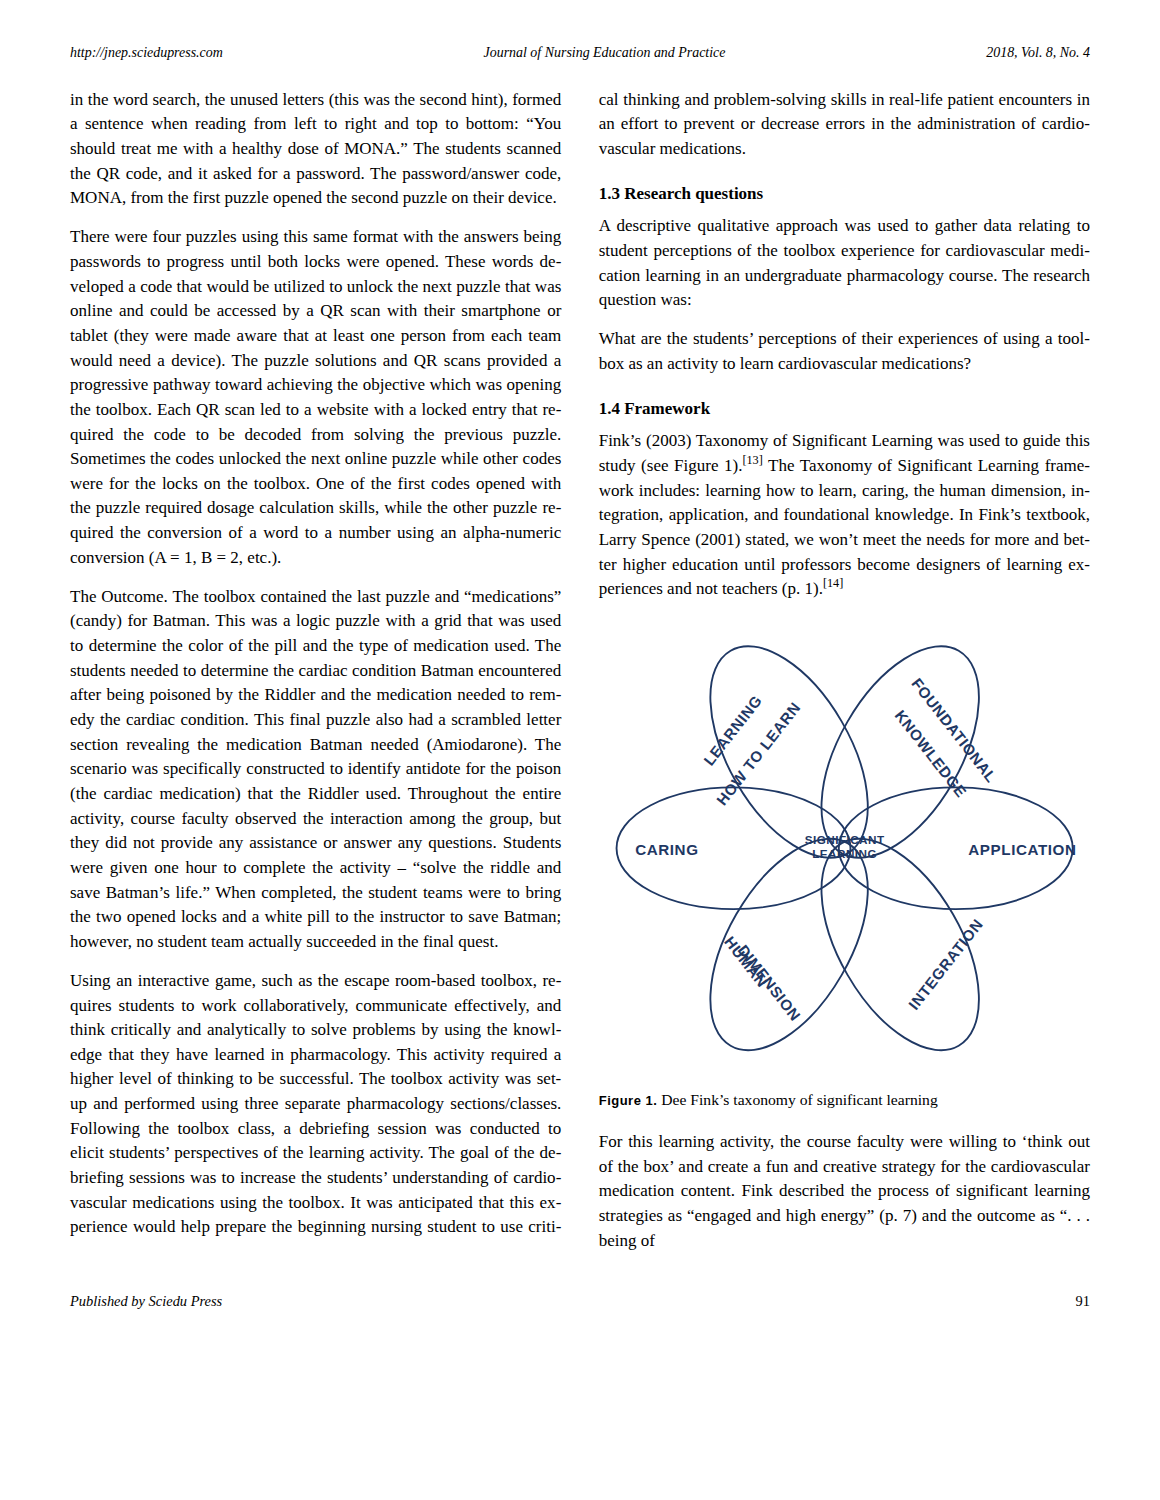http://jnep.sciedupress.com Journal of Nursing Education and Practice 2018, Vol. 8, No. 4
in the word search, the unused letters (this was the second hint), formed a sentence when reading from left to right and top to bottom: “You should treat me with a healthy dose of MONA.” The students scanned the QR code, and it asked for a password. The password/answer code, MONA, from the first puzzle opened the second puzzle on their device.
There were four puzzles using this same format with the answers being passwords to progress until both locks were opened. These words developed a code that would be utilized to unlock the next puzzle that was online and could be accessed by a QR scan with their smartphone or tablet (they were made aware that at least one person from each team would need a device). The puzzle solutions and QR scans provided a progressive pathway toward achieving the objective which was opening the toolbox. Each QR scan led to a website with a locked entry that required the code to be decoded from solving the previous puzzle. Sometimes the codes unlocked the next online puzzle while other codes were for the locks on the toolbox. One of the first codes opened with the puzzle required dosage calculation skills, while the other puzzle required the conversion of a word to a number using an alpha-numeric conversion (A = 1, B = 2, etc.).
The Outcome. The toolbox contained the last puzzle and “medications” (candy) for Batman. This was a logic puzzle with a grid that was used to determine the color of the pill and the type of medication used. The students needed to determine the cardiac condition Batman encountered after being poisoned by the Riddler and the medication needed to remedy the cardiac condition. This final puzzle also had a scrambled letter section revealing the medication Batman needed (Amiodarone). The scenario was specifically constructed to identify antidote for the poison (the cardiac medication) that the Riddler used. Throughout the entire activity, course faculty observed the interaction among the group, but they did not provide any assistance or answer any questions. Students were given one hour to complete the activity – “solve the riddle and save Batman’s life.” When completed, the student teams were to bring the two opened locks and a white pill to the instructor to save Batman; however, no student team actually succeeded in the final quest.
Using an interactive game, such as the escape room-based toolbox, requires students to work collaboratively, communicate effectively, and think critically and analytically to solve problems by using the knowledge that they have learned in pharmacology. This activity required a higher level of thinking to be successful. The toolbox activity was set-up and performed using three separate pharmacology sections/classes. Following the toolbox class, a debriefing session was conducted to elicit students’ perspectives of the learning activity. The goal of the debriefing sessions was to increase the students’ understanding of cardiovascular medications using the toolbox. It was anticipated that this experience would help prepare the beginning nursing student to use critical thinking and problem-solving skills in real-life patient encounters in an effort to prevent or decrease errors in the administration of cardiovascular medications.
1.3 Research questions
A descriptive qualitative approach was used to gather data relating to student perceptions of the toolbox experience for cardiovascular medication learning in an undergraduate pharmacology course. The research question was:
What are the students’ perceptions of their experiences of using a toolbox as an activity to learn cardiovascular medications?
1.4 Framework
Fink’s (2003) Taxonomy of Significant Learning was used to guide this study (see Figure 1).[13] The Taxonomy of Significant Learning framework includes: learning how to learn, caring, the human dimension, integration, application, and foundational knowledge. In Fink’s textbook, Larry Spence (2001) stated, we won’t meet the needs for more and better higher education until professors become designers of learning experiences and not teachers (p. 1).[14]
SIGNIFICANT LEARNING LEARNING HOW TO LEARN FOUNDATIONAL KNOWLEDGE CARING APPLICATION HUMAN DIMENSION INTEGRATION
Figure 1. Dee Fink’s taxonomy of significant learning
For this learning activity, the course faculty were willing to ‘think out of the box’ and create a fun and creative strategy for the cardiovascular medication content. Fink described the process of significant learning strategies as “engaged and high energy” (p. 7) and the outcome as “. . . being of
Published by Sciedu Press 91